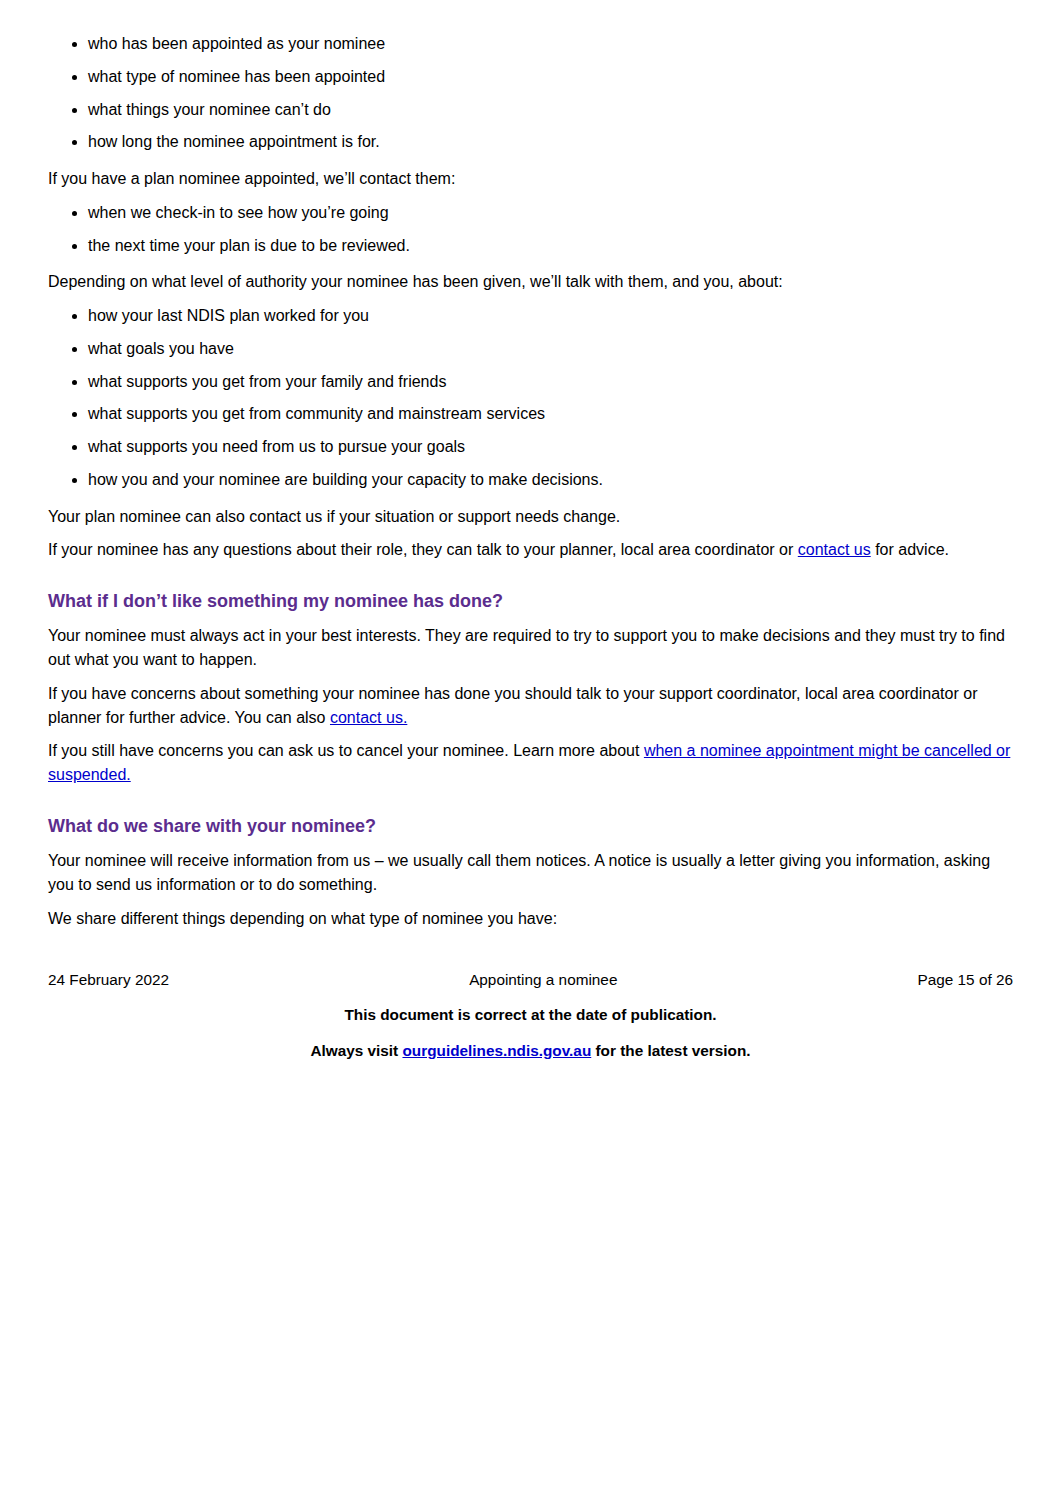who has been appointed as your nominee
what type of nominee has been appointed
what things your nominee can’t do
how long the nominee appointment is for.
If you have a plan nominee appointed, we’ll contact them:
when we check-in to see how you’re going
the next time your plan is due to be reviewed.
Depending on what level of authority your nominee has been given, we’ll talk with them, and you, about:
how your last NDIS plan worked for you
what goals you have
what supports you get from your family and friends
what supports you get from community and mainstream services
what supports you need from us to pursue your goals
how you and your nominee are building your capacity to make decisions.
Your plan nominee can also contact us if your situation or support needs change.
If your nominee has any questions about their role, they can talk to your planner, local area coordinator or contact us for advice.
What if I don’t like something my nominee has done?
Your nominee must always act in your best interests. They are required to try to support you to make decisions and they must try to find out what you want to happen.
If you have concerns about something your nominee has done you should talk to your support coordinator, local area coordinator or planner for further advice. You can also contact us.
If you still have concerns you can ask us to cancel your nominee. Learn more about when a nominee appointment might be cancelled or suspended.
What do we share with your nominee?
Your nominee will receive information from us – we usually call them notices. A notice is usually a letter giving you information, asking you to send us information or to do something.
We share different things depending on what type of nominee you have:
24 February 2022 Appointing a nominee Page 15 of 26
This document is correct at the date of publication.
Always visit ourguidelines.ndis.gov.au for the latest version.